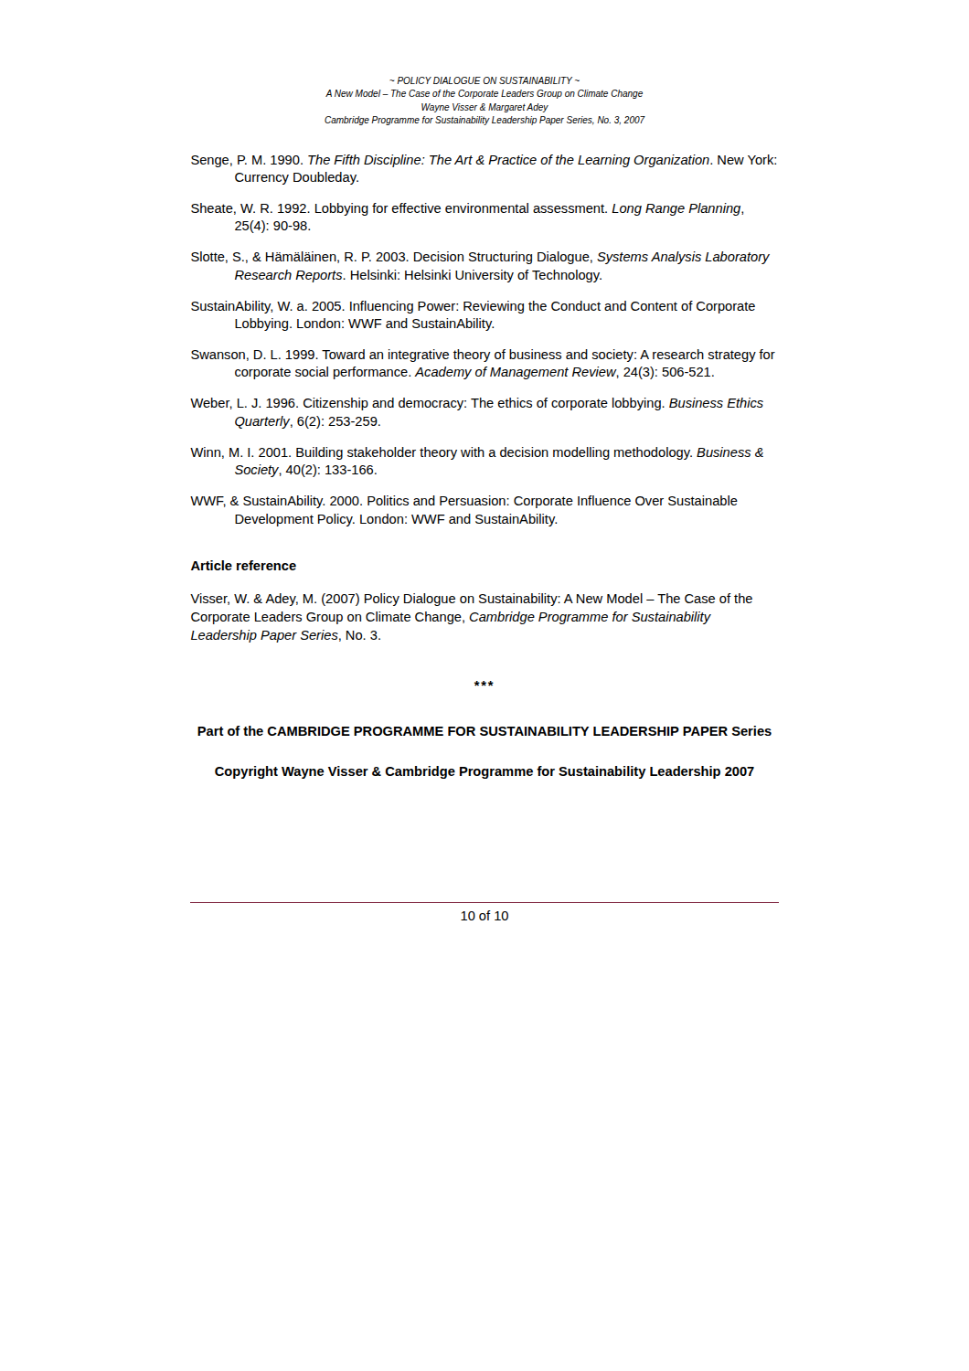~ POLICY DIALOGUE ON SUSTAINABILITY ~
A New Model – The Case of the Corporate Leaders Group on Climate Change
Wayne Visser & Margaret Adey
Cambridge Programme for Sustainability Leadership Paper Series, No. 3, 2007
Senge, P. M. 1990. The Fifth Discipline: The Art & Practice of the Learning Organization. New York: Currency Doubleday.
Sheate, W. R. 1992. Lobbying for effective environmental assessment. Long Range Planning, 25(4): 90-98.
Slotte, S., & Hämäläinen, R. P. 2003. Decision Structuring Dialogue, Systems Analysis Laboratory Research Reports. Helsinki: Helsinki University of Technology.
SustainAbility, W. a. 2005. Influencing Power: Reviewing the Conduct and Content of Corporate Lobbying. London: WWF and SustainAbility.
Swanson, D. L. 1999. Toward an integrative theory of business and society: A research strategy for corporate social performance. Academy of Management Review, 24(3): 506-521.
Weber, L. J. 1996. Citizenship and democracy: The ethics of corporate lobbying. Business Ethics Quarterly, 6(2): 253-259.
Winn, M. I. 2001. Building stakeholder theory with a decision modelling methodology. Business & Society, 40(2): 133-166.
WWF, & SustainAbility. 2000. Politics and Persuasion: Corporate Influence Over Sustainable Development Policy. London: WWF and SustainAbility.
Article reference
Visser, W. & Adey, M. (2007) Policy Dialogue on Sustainability: A New Model – The Case of the Corporate Leaders Group on Climate Change, Cambridge Programme for Sustainability Leadership Paper Series, No. 3.
***
Part of the CAMBRIDGE PROGRAMME FOR SUSTAINABILITY LEADERSHIP PAPER Series
Copyright Wayne Visser & Cambridge Programme for Sustainability Leadership 2007
10 of 10